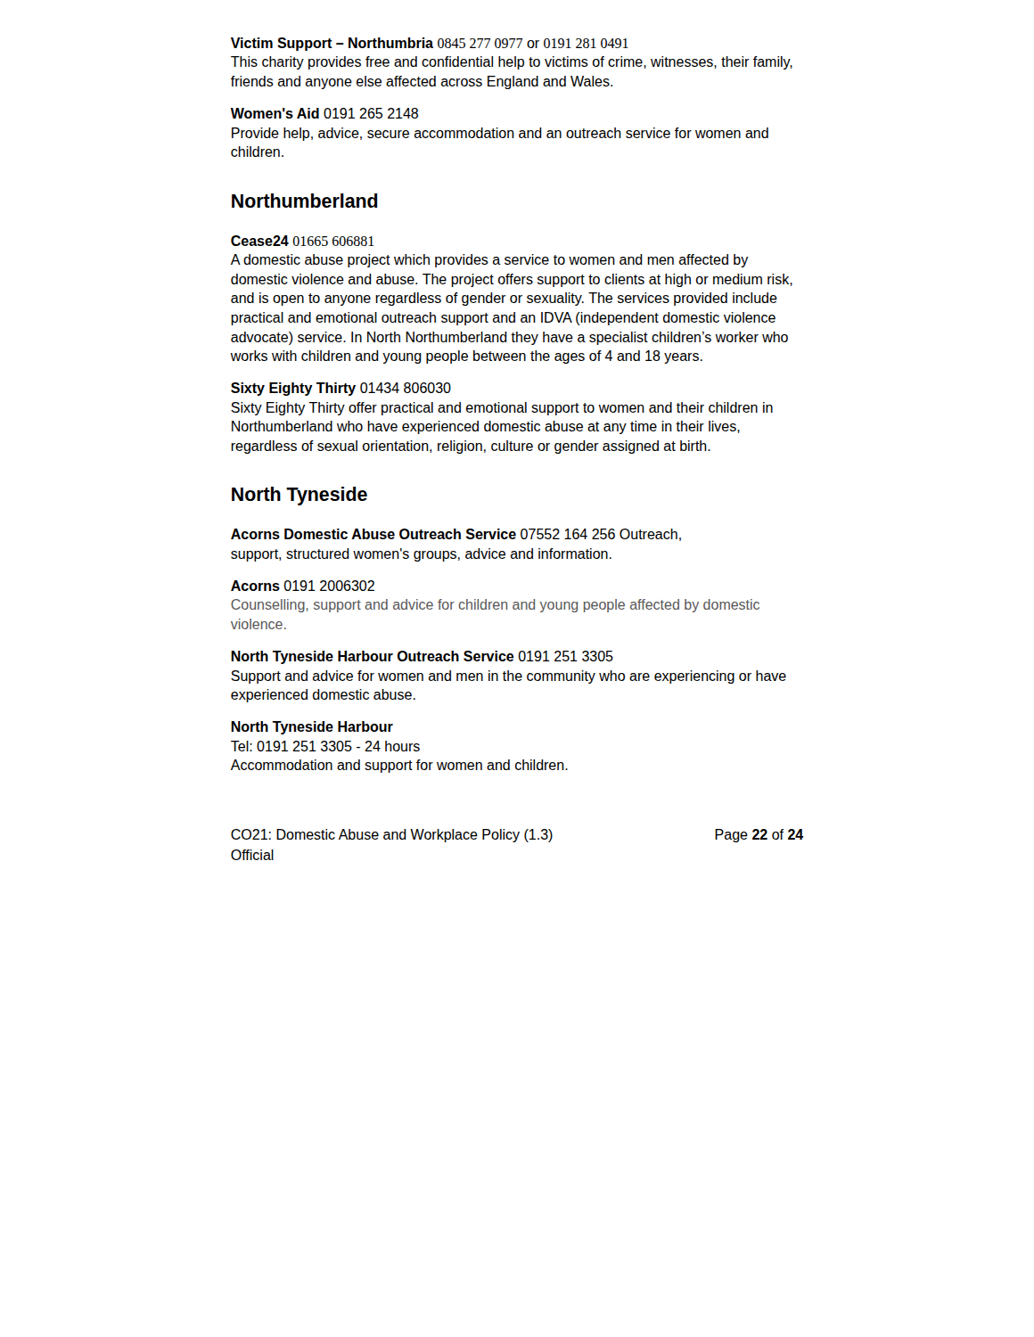Victim Support – Northumbria 0845 277 0977 or 0191 281 0491
This charity provides free and confidential help to victims of crime, witnesses, their family, friends and anyone else affected across England and Wales.
Women's Aid 0191 265 2148
Provide help, advice, secure accommodation and an outreach service for women and children.
Northumberland
Cease24 01665 606881
A domestic abuse project which provides a service to women and men affected by domestic violence and abuse. The project offers support to clients at high or medium risk, and is open to anyone regardless of gender or sexuality. The services provided include practical and emotional outreach support and an IDVA (independent domestic violence advocate) service. In North Northumberland they have a specialist children’s worker who works with children and young people between the ages of 4 and 18 years.
Sixty Eighty Thirty 01434 806030
Sixty Eighty Thirty offer practical and emotional support to women and their children in Northumberland who have experienced domestic abuse at any time in their lives, regardless of sexual orientation, religion, culture or gender assigned at birth.
North Tyneside
Acorns Domestic Abuse Outreach Service 07552 164 256 Outreach,
support, structured women's groups, advice and information.
Acorns 0191 2006302
Counselling, support and advice for children and young people affected by domestic violence.
North Tyneside Harbour Outreach Service 0191 251 3305
Support and advice for women and men in the community who are experiencing or have experienced domestic abuse.
North Tyneside Harbour
Tel: 0191 251 3305 - 24 hours
Accommodation and support for women and children.
CO21: Domestic Abuse and Workplace Policy (1.3)
Official
Page 22 of 24